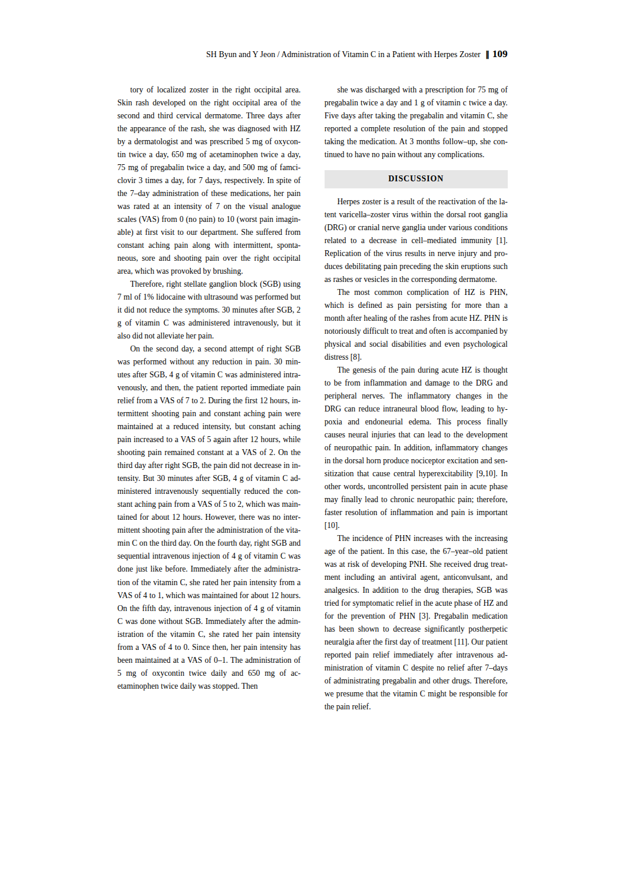SH Byun and Y Jeon / Administration of Vitamin C in a Patient with Herpes Zoster ∥109
tory of localized zoster in the right occipital area. Skin rash developed on the right occipital area of the second and third cervical dermatome. Three days after the appearance of the rash, she was diagnosed with HZ by a dermatologist and was prescribed 5 mg of oxycontin twice a day, 650 mg of acetaminophen twice a day, 75 mg of pregabalin twice a day, and 500 mg of famciclovir 3 times a day, for 7 days, respectively. In spite of the 7–day administration of these medications, her pain was rated at an intensity of 7 on the visual analogue scales (VAS) from 0 (no pain) to 10 (worst pain imaginable) at first visit to our department. She suffered from constant aching pain along with intermittent, spontaneous, sore and shooting pain over the right occipital area, which was provoked by brushing.
Therefore, right stellate ganglion block (SGB) using 7 ml of 1% lidocaine with ultrasound was performed but it did not reduce the symptoms. 30 minutes after SGB, 2 g of vitamin C was administered intravenously, but it also did not alleviate her pain.
On the second day, a second attempt of right SGB was performed without any reduction in pain. 30 minutes after SGB, 4 g of vitamin C was administered intravenously, and then, the patient reported immediate pain relief from a VAS of 7 to 2. During the first 12 hours, intermittent shooting pain and constant aching pain were maintained at a reduced intensity, but constant aching pain increased to a VAS of 5 again after 12 hours, while shooting pain remained constant at a VAS of 2. On the third day after right SGB, the pain did not decrease in intensity. But 30 minutes after SGB, 4 g of vitamin C administered intravenously sequentially reduced the constant aching pain from a VAS of 5 to 2, which was maintained for about 12 hours. However, there was no intermittent shooting pain after the administration of the vitamin C on the third day. On the fourth day, right SGB and sequential intravenous injection of 4 g of vitamin C was done just like before. Immediately after the administration of the vitamin C, she rated her pain intensity from a VAS of 4 to 1, which was maintained for about 12 hours. On the fifth day, intravenous injection of 4 g of vitamin C was done without SGB. Immediately after the administration of the vitamin C, she rated her pain intensity from a VAS of 4 to 0. Since then, her pain intensity has been maintained at a VAS of 0–1. The administration of 5 mg of oxycontin twice daily and 650 mg of acetaminophen twice daily was stopped. Then
she was discharged with a prescription for 75 mg of pregabalin twice a day and 1 g of vitamin c twice a day. Five days after taking the pregabalin and vitamin C, she reported a complete resolution of the pain and stopped taking the medication. At 3 months follow–up, she continued to have no pain without any complications.
DISCUSSION
Herpes zoster is a result of the reactivation of the latent varicella–zoster virus within the dorsal root ganglia (DRG) or cranial nerve ganglia under various conditions related to a decrease in cell–mediated immunity [1]. Replication of the virus results in nerve injury and produces debilitating pain preceding the skin eruptions such as rashes or vesicles in the corresponding dermatome.
The most common complication of HZ is PHN, which is defined as pain persisting for more than a month after healing of the rashes from acute HZ. PHN is notoriously difficult to treat and often is accompanied by physical and social disabilities and even psychological distress [8].
The genesis of the pain during acute HZ is thought to be from inflammation and damage to the DRG and peripheral nerves. The inflammatory changes in the DRG can reduce intraneural blood flow, leading to hypoxia and endoneurial edema. This process finally causes neural injuries that can lead to the development of neuropathic pain. In addition, inflammatory changes in the dorsal horn produce nociceptor excitation and sensitization that cause central hyperexcitability [9,10]. In other words, uncontrolled persistent pain in acute phase may finally lead to chronic neuropathic pain; therefore, faster resolution of inflammation and pain is important [10].
The incidence of PHN increases with the increasing age of the patient. In this case, the 67–year–old patient was at risk of developing PNH. She received drug treatment including an antiviral agent, anticonvulsant, and analgesics. In addition to the drug therapies, SGB was tried for symptomatic relief in the acute phase of HZ and for the prevention of PHN [3]. Pregabalin medication has been shown to decrease significantly postherpetic neuralgia after the first day of treatment [11]. Our patient reported pain relief immediately after intravenous administration of vitamin C despite no relief after 7–days of administrating pregabalin and other drugs. Therefore, we presume that the vitamin C might be responsible for the pain relief.